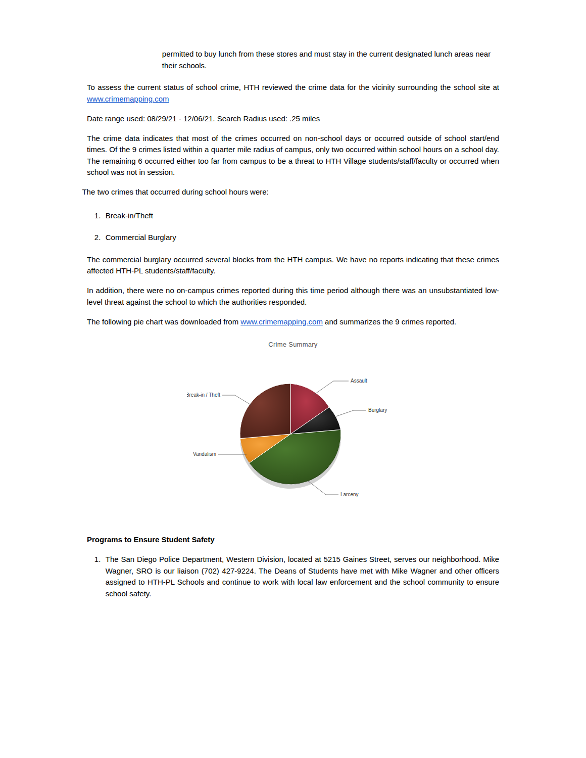permitted to buy lunch from these stores and must stay in the current designated lunch areas near their schools.
To assess the current status of school crime, HTH reviewed the crime data for the vicinity surrounding the school site at www.crimemapping.com
Date range used: 08/29/21 - 12/06/21. Search Radius used: .25 miles
The crime data indicates that most of the crimes occurred on non-school days or occurred outside of school start/end times. Of the 9 crimes listed within a quarter mile radius of campus, only two occurred within school hours on a school day. The remaining 6 occurred either too far from campus to be a threat to HTH Village students/staff/faculty or occurred when school was not in session.
The two crimes that occurred during school hours were:
Break-in/Theft
Commercial Burglary
The commercial burglary occurred several blocks from the HTH campus. We have no reports indicating that these crimes affected HTH-PL students/staff/faculty.
In addition, there were no on-campus crimes reported during this time period although there was an unsubstantiated low-level threat against the school to which the authorities responded.
The following pie chart was downloaded from www.crimemapping.com and summarizes the 9 crimes reported.
Crime Summary
Assault Burglary Larceny Vandalism Vehicle Break-in / Theft
Programs to Ensure Student Safety
The San Diego Police Department, Western Division, located at 5215 Gaines Street, serves our neighborhood. Mike Wagner, SRO is our liaison (702) 427-9224. The Deans of Students have met with Mike Wagner and other officers assigned to HTH-PL Schools and continue to work with local law enforcement and the school community to ensure school safety.